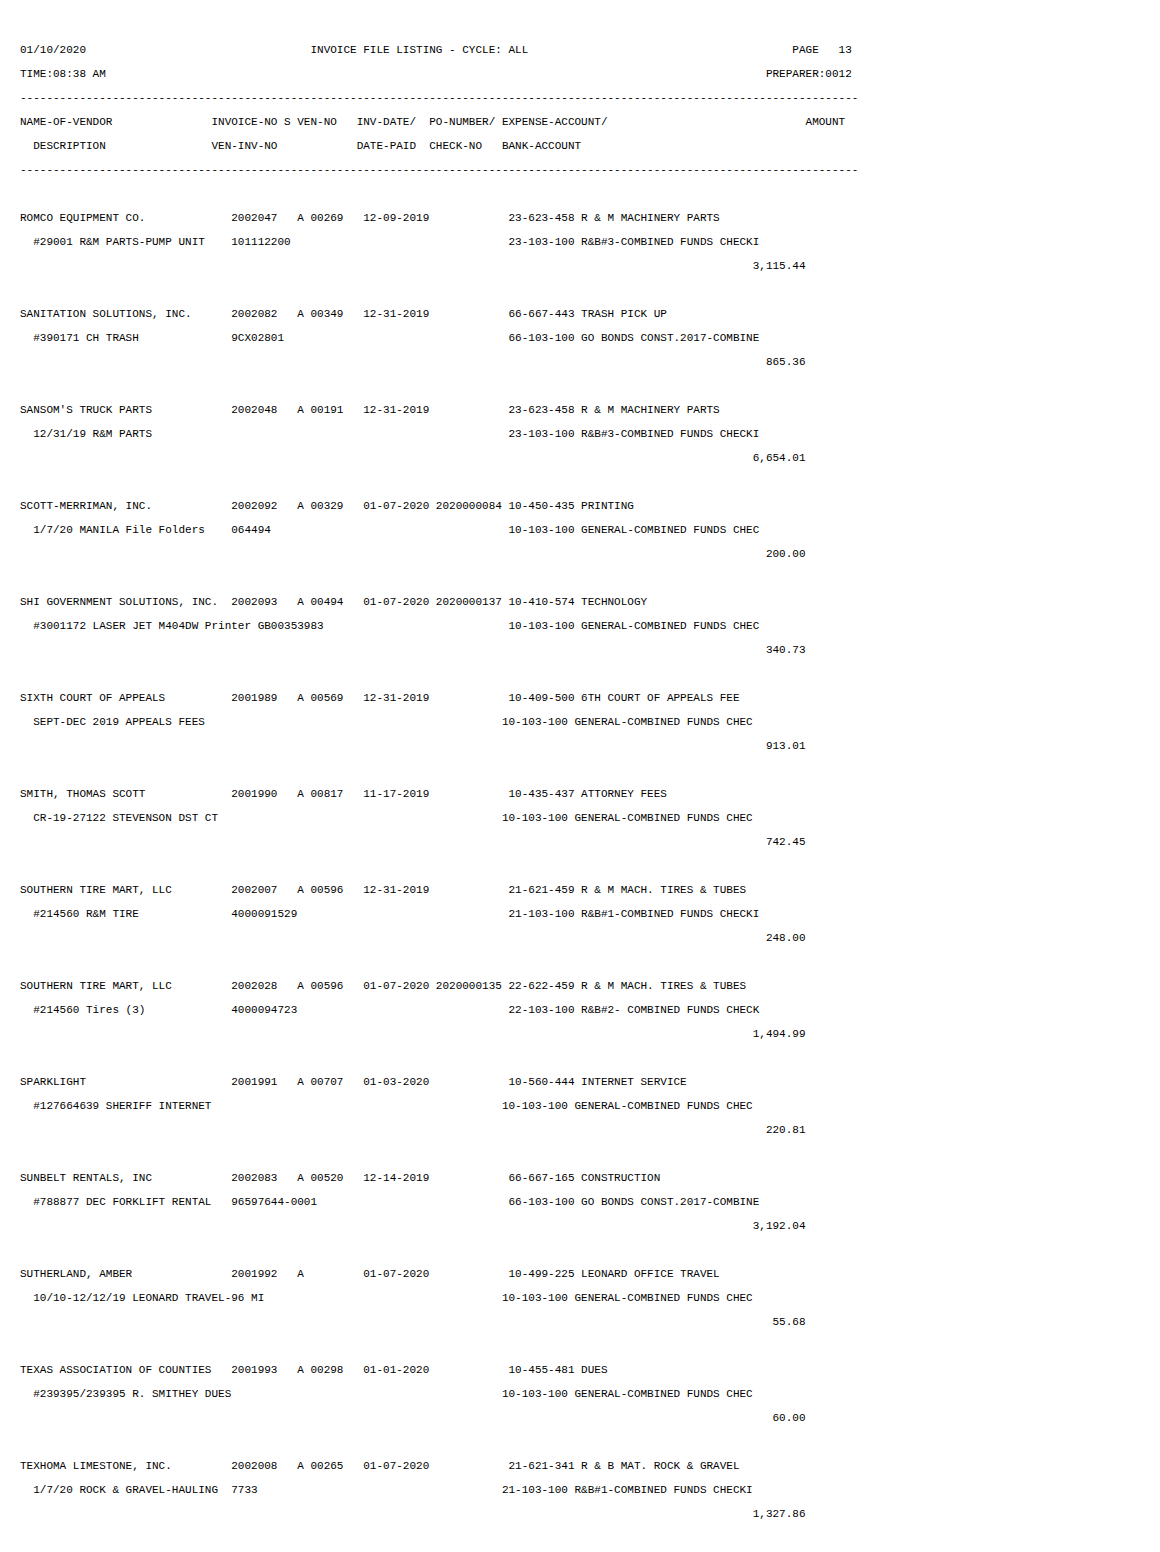01/10/2020 INVOICE FILE LISTING - CYCLE: ALL PAGE 13 TIME:08:38 AM PREPARER:0012 ------------------------------------------------------------------------------------------------------------------------------- NAME-OF-VENDOR INVOICE-NO S VEN-NO INV-DATE/ PO-NUMBER/ EXPENSE-ACCOUNT/ AMOUNT DESCRIPTION VEN-INV-NO DATE-PAID CHECK-NO BANK-ACCOUNT ------------------------------------------------------------------------------------------------------------------------------- ROMCO EQUIPMENT CO. 2002047 A 00269 12-09-2019 23-623-458 R & M MACHINERY PARTS #29001 R&M PARTS-PUMP UNIT 101112200 23-103-100 R&B#3-COMBINED FUNDS CHECKI 3,115.44 SANITATION SOLUTIONS, INC. 2002082 A 00349 12-31-2019 66-667-443 TRASH PICK UP #390171 CH TRASH 9CX02801 66-103-100 GO BONDS CONST.2017-COMBINE 865.36 SANSOM'S TRUCK PARTS 2002048 A 00191 12-31-2019 23-623-458 R & M MACHINERY PARTS 12/31/19 R&M PARTS 23-103-100 R&B#3-COMBINED FUNDS CHECKI 6,654.01 SCOTT-MERRIMAN, INC. 2002092 A 00329 01-07-2020 2020000084 10-450-435 PRINTING 1/7/20 MANILA File Folders 064494 10-103-100 GENERAL-COMBINED FUNDS CHEC 200.00 SHI GOVERNMENT SOLUTIONS, INC. 2002093 A 00494 01-07-2020 2020000137 10-410-574 TECHNOLOGY #3001172 LASER JET M404DW Printer GB00353983 10-103-100 GENERAL-COMBINED FUNDS CHEC 340.73 SIXTH COURT OF APPEALS 2001989 A 00569 12-31-2019 10-409-500 6TH COURT OF APPEALS FEE SEPT-DEC 2019 APPEALS FEES 10-103-100 GENERAL-COMBINED FUNDS CHEC 913.01 SMITH, THOMAS SCOTT 2001990 A 00817 11-17-2019 10-435-437 ATTORNEY FEES CR-19-27122 STEVENSON DST CT 10-103-100 GENERAL-COMBINED FUNDS CHEC 742.45 SOUTHERN TIRE MART, LLC 2002007 A 00596 12-31-2019 21-621-459 R & M MACH. TIRES & TUBES #214560 R&M TIRE 4000091529 21-103-100 R&B#1-COMBINED FUNDS CHECKI 248.00 SOUTHERN TIRE MART, LLC 2002028 A 00596 01-07-2020 2020000135 22-622-459 R & M MACH. TIRES & TUBES #214560 Tires (3) 4000094723 22-103-100 R&B#2- COMBINED FUNDS CHECK 1,494.99 SPARKLIGHT 2001991 A 00707 01-03-2020 10-560-444 INTERNET SERVICE #127664639 SHERIFF INTERNET 10-103-100 GENERAL-COMBINED FUNDS CHEC 220.81 SUNBELT RENTALS, INC 2002083 A 00520 12-14-2019 66-667-165 CONSTRUCTION #788877 DEC FORKLIFT RENTAL 96597644-0001 66-103-100 GO BONDS CONST.2017-COMBINE 3,192.04 SUTHERLAND, AMBER 2001992 A 01-07-2020 10-499-225 LEONARD OFFICE TRAVEL 10/10-12/12/19 LEONARD TRAVEL-96 MI 10-103-100 GENERAL-COMBINED FUNDS CHEC 55.68 TEXAS ASSOCIATION OF COUNTIES 2001993 A 00298 01-01-2020 10-455-481 DUES #239395/239395 R. SMITHEY DUES 10-103-100 GENERAL-COMBINED FUNDS CHEC 60.00 TEXHOMA LIMESTONE, INC. 2002008 A 00265 01-07-2020 21-621-341 R & B MAT. ROCK & GRAVEL 1/7/20 ROCK & GRAVEL-HAULING 7733 21-103-100 R&B#1-COMBINED FUNDS CHECKI 1,327.86